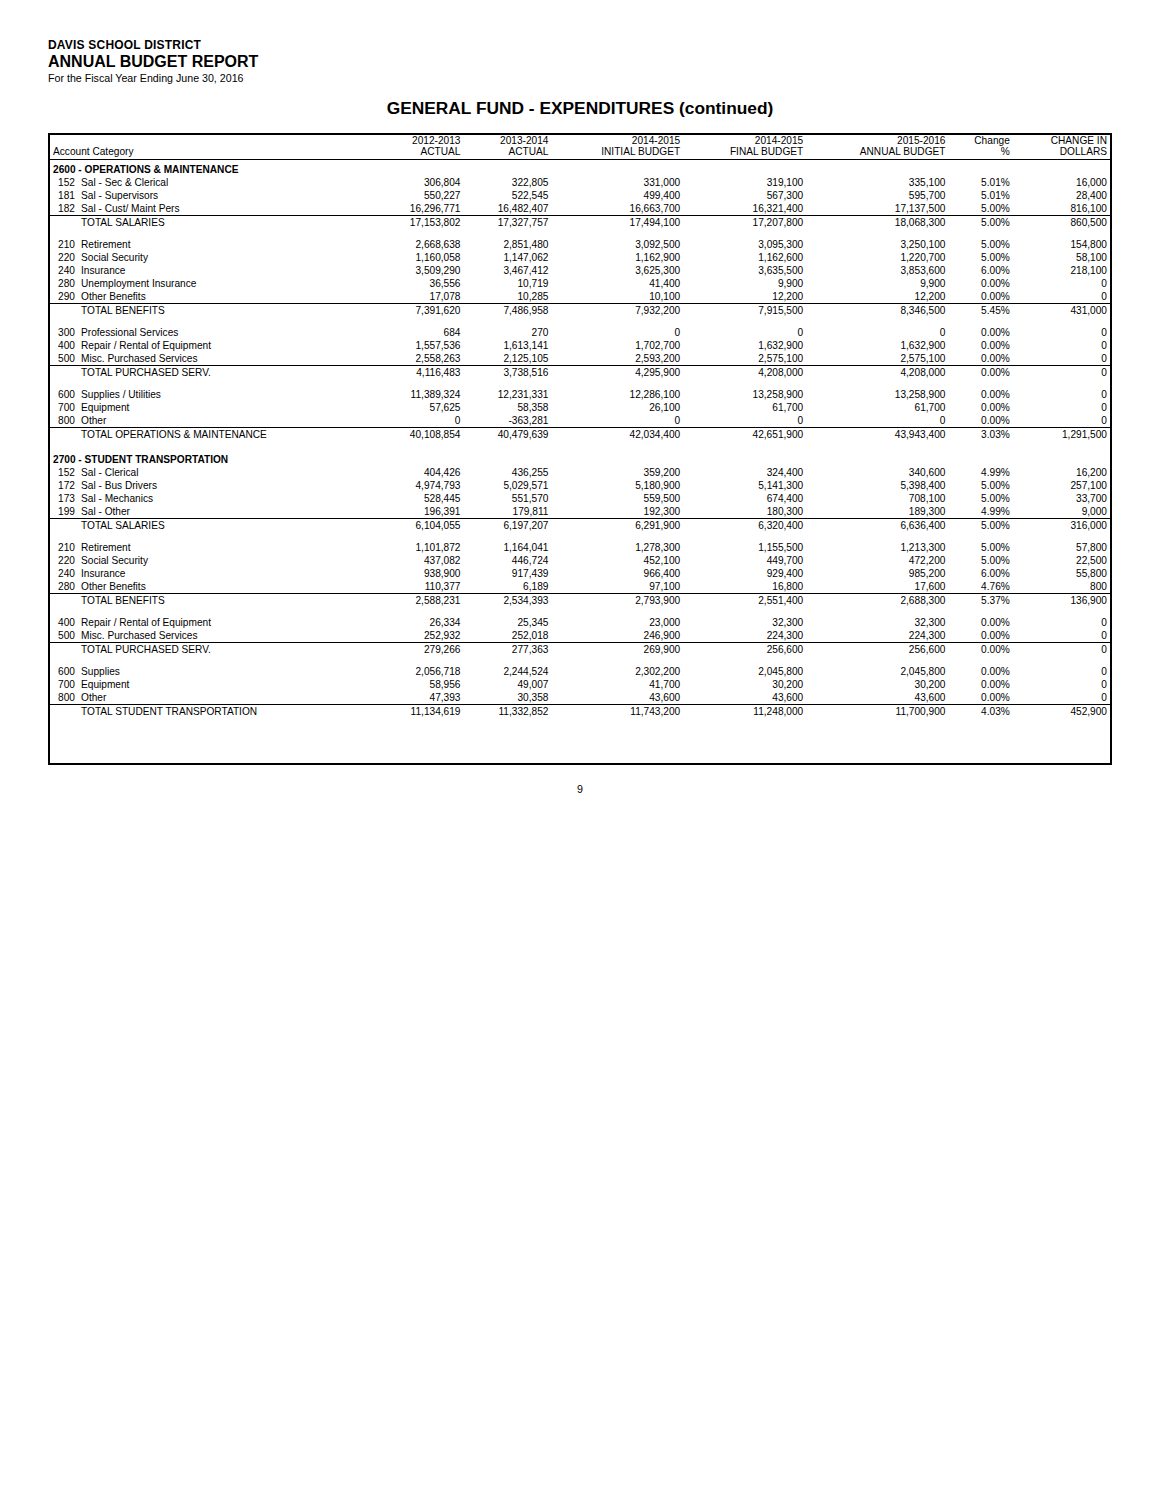DAVIS SCHOOL DISTRICT
ANNUAL BUDGET REPORT
For the Fiscal Year Ending June 30, 2016
GENERAL FUND - EXPENDITURES (continued)
| Account Category | 2012-2013 ACTUAL | 2013-2014 ACTUAL | 2014-2015 INITIAL BUDGET | 2014-2015 FINAL BUDGET | 2015-2016 ANNUAL BUDGET | Change % | CHANGE IN DOLLARS |
| --- | --- | --- | --- | --- | --- | --- | --- |
| 2600 - OPERATIONS & MAINTENANCE |
| 152 | Sal - Sec & Clerical | 306,804 | 322,805 | 331,000 | 319,100 | 335,100 | 5.01% | 16,000 |
| 181 | Sal - Supervisors | 550,227 | 522,545 | 499,400 | 567,300 | 595,700 | 5.01% | 28,400 |
| 182 | Sal - Cust/ Maint Pers | 16,296,771 | 16,482,407 | 16,663,700 | 16,321,400 | 17,137,500 | 5.00% | 816,100 |
| | TOTAL SALARIES | 17,153,802 | 17,327,757 | 17,494,100 | 17,207,800 | 18,068,300 | 5.00% | 860,500 |
| 210 | Retirement | 2,668,638 | 2,851,480 | 3,092,500 | 3,095,300 | 3,250,100 | 5.00% | 154,800 |
| 220 | Social Security | 1,160,058 | 1,147,062 | 1,162,900 | 1,162,600 | 1,220,700 | 5.00% | 58,100 |
| 240 | Insurance | 3,509,290 | 3,467,412 | 3,625,300 | 3,635,500 | 3,853,600 | 6.00% | 218,100 |
| 280 | Unemployment Insurance | 36,556 | 10,719 | 41,400 | 9,900 | 9,900 | 0.00% | 0 |
| 290 | Other Benefits | 17,078 | 10,285 | 10,100 | 12,200 | 12,200 | 0.00% | 0 |
| | TOTAL BENEFITS | 7,391,620 | 7,486,958 | 7,932,200 | 7,915,500 | 8,346,500 | 5.45% | 431,000 |
| 300 | Professional Services | 684 | 270 | 0 | 0 | 0 | 0.00% | 0 |
| 400 | Repair / Rental of Equipment | 1,557,536 | 1,613,141 | 1,702,700 | 1,632,900 | 1,632,900 | 0.00% | 0 |
| 500 | Misc. Purchased Services | 2,558,263 | 2,125,105 | 2,593,200 | 2,575,100 | 2,575,100 | 0.00% | 0 |
| | TOTAL PURCHASED SERV. | 4,116,483 | 3,738,516 | 4,295,900 | 4,208,000 | 4,208,000 | 0.00% | 0 |
| 600 | Supplies / Utilities | 11,389,324 | 12,231,331 | 12,286,100 | 13,258,900 | 13,258,900 | 0.00% | 0 |
| 700 | Equipment | 57,625 | 58,358 | 26,100 | 61,700 | 61,700 | 0.00% | 0 |
| 800 | Other | 0 | -363,281 | 0 | 0 | 0 | 0.00% | 0 |
| | TOTAL OPERATIONS & MAINTENANCE | 40,108,854 | 40,479,639 | 42,034,400 | 42,651,900 | 43,943,400 | 3.03% | 1,291,500 |
| 2700 - STUDENT TRANSPORTATION |
| 152 | Sal - Clerical | 404,426 | 436,255 | 359,200 | 324,400 | 340,600 | 4.99% | 16,200 |
| 172 | Sal - Bus Drivers | 4,974,793 | 5,029,571 | 5,180,900 | 5,141,300 | 5,398,400 | 5.00% | 257,100 |
| 173 | Sal - Mechanics | 528,445 | 551,570 | 559,500 | 674,400 | 708,100 | 5.00% | 33,700 |
| 199 | Sal - Other | 196,391 | 179,811 | 192,300 | 180,300 | 189,300 | 4.99% | 9,000 |
| | TOTAL SALARIES | 6,104,055 | 6,197,207 | 6,291,900 | 6,320,400 | 6,636,400 | 5.00% | 316,000 |
| 210 | Retirement | 1,101,872 | 1,164,041 | 1,278,300 | 1,155,500 | 1,213,300 | 5.00% | 57,800 |
| 220 | Social Security | 437,082 | 446,724 | 452,100 | 449,700 | 472,200 | 5.00% | 22,500 |
| 240 | Insurance | 938,900 | 917,439 | 966,400 | 929,400 | 985,200 | 6.00% | 55,800 |
| 280 | Other Benefits | 110,377 | 6,189 | 97,100 | 16,800 | 17,600 | 4.76% | 800 |
| | TOTAL BENEFITS | 2,588,231 | 2,534,393 | 2,793,900 | 2,551,400 | 2,688,300 | 5.37% | 136,900 |
| 400 | Repair / Rental of Equipment | 26,334 | 25,345 | 23,000 | 32,300 | 32,300 | 0.00% | 0 |
| 500 | Misc. Purchased Services | 252,932 | 252,018 | 246,900 | 224,300 | 224,300 | 0.00% | 0 |
| | TOTAL PURCHASED SERV. | 279,266 | 277,363 | 269,900 | 256,600 | 256,600 | 0.00% | 0 |
| 600 | Supplies | 2,056,718 | 2,244,524 | 2,302,200 | 2,045,800 | 2,045,800 | 0.00% | 0 |
| 700 | Equipment | 58,956 | 49,007 | 41,700 | 30,200 | 30,200 | 0.00% | 0 |
| 800 | Other | 47,393 | 30,358 | 43,600 | 43,600 | 43,600 | 0.00% | 0 |
| | TOTAL STUDENT TRANSPORTATION | 11,134,619 | 11,332,852 | 11,743,200 | 11,248,000 | 11,700,900 | 4.03% | 452,900 |
9